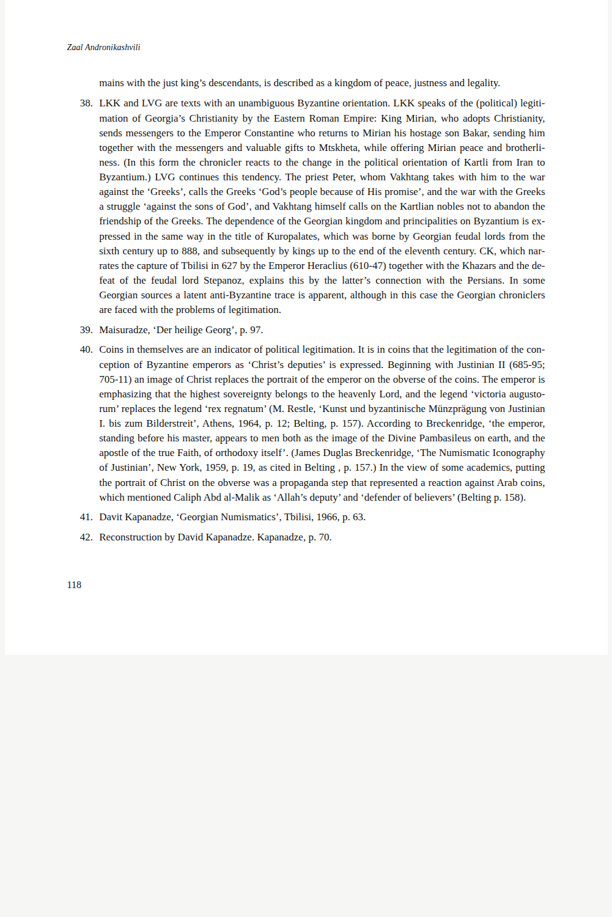Zaal Andronikashvili
mains with the just king’s descendants, is described as a kingdom of peace, justness and legality.
38. LKK and LVG are texts with an unambiguous Byzantine orientation. LKK speaks of the (political) legitimation of Georgia’s Christianity by the Eastern Roman Empire: King Mirian, who adopts Christianity, sends messengers to the Emperor Constantine who returns to Mirian his hostage son Bakar, sending him together with the messengers and valuable gifts to Mtskheta, while offering Mirian peace and brotherliness. (In this form the chronicler reacts to the change in the political orientation of Kartli from Iran to Byzantium.) LVG continues this tendency. The priest Peter, whom Vakhtang takes with him to the war against the ‘Greeks’, calls the Greeks ‘God’s people because of His promise’, and the war with the Greeks a struggle ‘against the sons of God’, and Vakhtang himself calls on the Kartlian nobles not to abandon the friendship of the Greeks. The dependence of the Georgian kingdom and principalities on Byzantium is expressed in the same way in the title of Kuropalates, which was borne by Georgian feudal lords from the sixth century up to 888, and subsequently by kings up to the end of the eleventh century. CK, which narrates the capture of Tbilisi in 627 by the Emperor Heraclius (610-47) together with the Khazars and the defeat of the feudal lord Stepanoz, explains this by the latter’s connection with the Persians. In some Georgian sources a latent anti-Byzantine trace is apparent, although in this case the Georgian chroniclers are faced with the problems of legitimation.
39. Maisuradze, ‘Der heilige Georg’, p. 97.
40. Coins in themselves are an indicator of political legitimation. It is in coins that the legitimation of the conception of Byzantine emperors as ‘Christ’s deputies’ is expressed. Beginning with Justinian II (685-95; 705-11) an image of Christ replaces the portrait of the emperor on the obverse of the coins. The emperor is emphasizing that the highest sovereignty belongs to the heavenly Lord, and the legend ‘victoria augustorum’ replaces the legend ‘rex regnatum’ (M. Restle, ‘Kunst und byzantinische Münzprägung von Justinian I. bis zum Bilderstreit’, Athens, 1964, p. 12; Belting, p. 157). According to Breckenridge, ‘the emperor, standing before his master, appears to men both as the image of the Divine Pambasileus on earth, and the apostle of the true Faith, of orthodoxy itself’. (James Duglas Breckenridge, ‘The Numismatic Iconography of Justinian’, New York, 1959, p. 19, as cited in Belting , p. 157.) In the view of some academics, putting the portrait of Christ on the obverse was a propaganda step that represented a reaction against Arab coins, which mentioned Caliph Abd al-Malik as ‘Allah’s deputy’ and ‘defender of believers’ (Belting p. 158).
41. Davit Kapanadze, ‘Georgian Numismatics’, Tbilisi, 1966, p. 63.
42. Reconstruction by David Kapanadze. Kapanadze, p. 70.
118